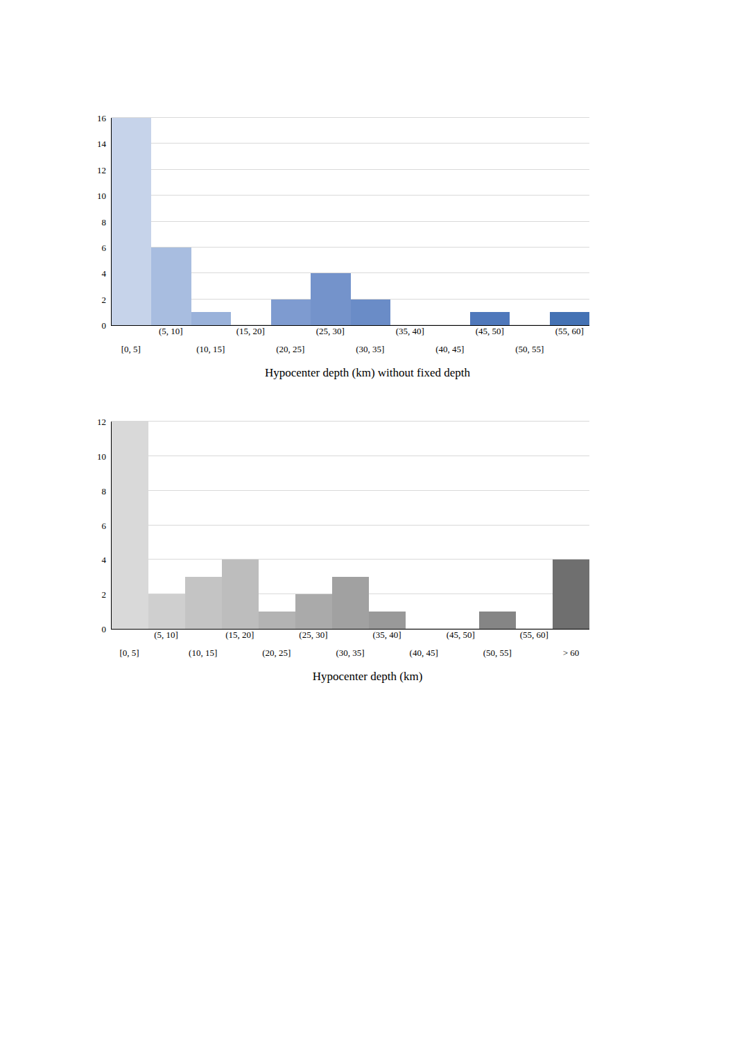0
2
4
6
8
10
12
14
16
values: 16,6,1,0,2,4,2,0,0,1,0,1 (max 16)
[0, 5]
(5, 10]
(10, 15]
(15, 20]
(20, 25]
(25, 30]
(30, 35]
(35, 40]
(40, 45]
(45, 50]
(50, 55]
(55, 60]
Hypocenter depth (km) without fixed depth
0
2
4
6
8
10
12
values: 12,2,3,4,1,2,3,1,0,0,1,0,4 (max 12)
[0, 5]
(5, 10]
(10, 15]
(15, 20]
(20, 25]
(25, 30]
(30, 35]
(35, 40]
(40, 45]
(45, 50]
(50, 55]
(55, 60]
> 60
Hypocenter depth (km)